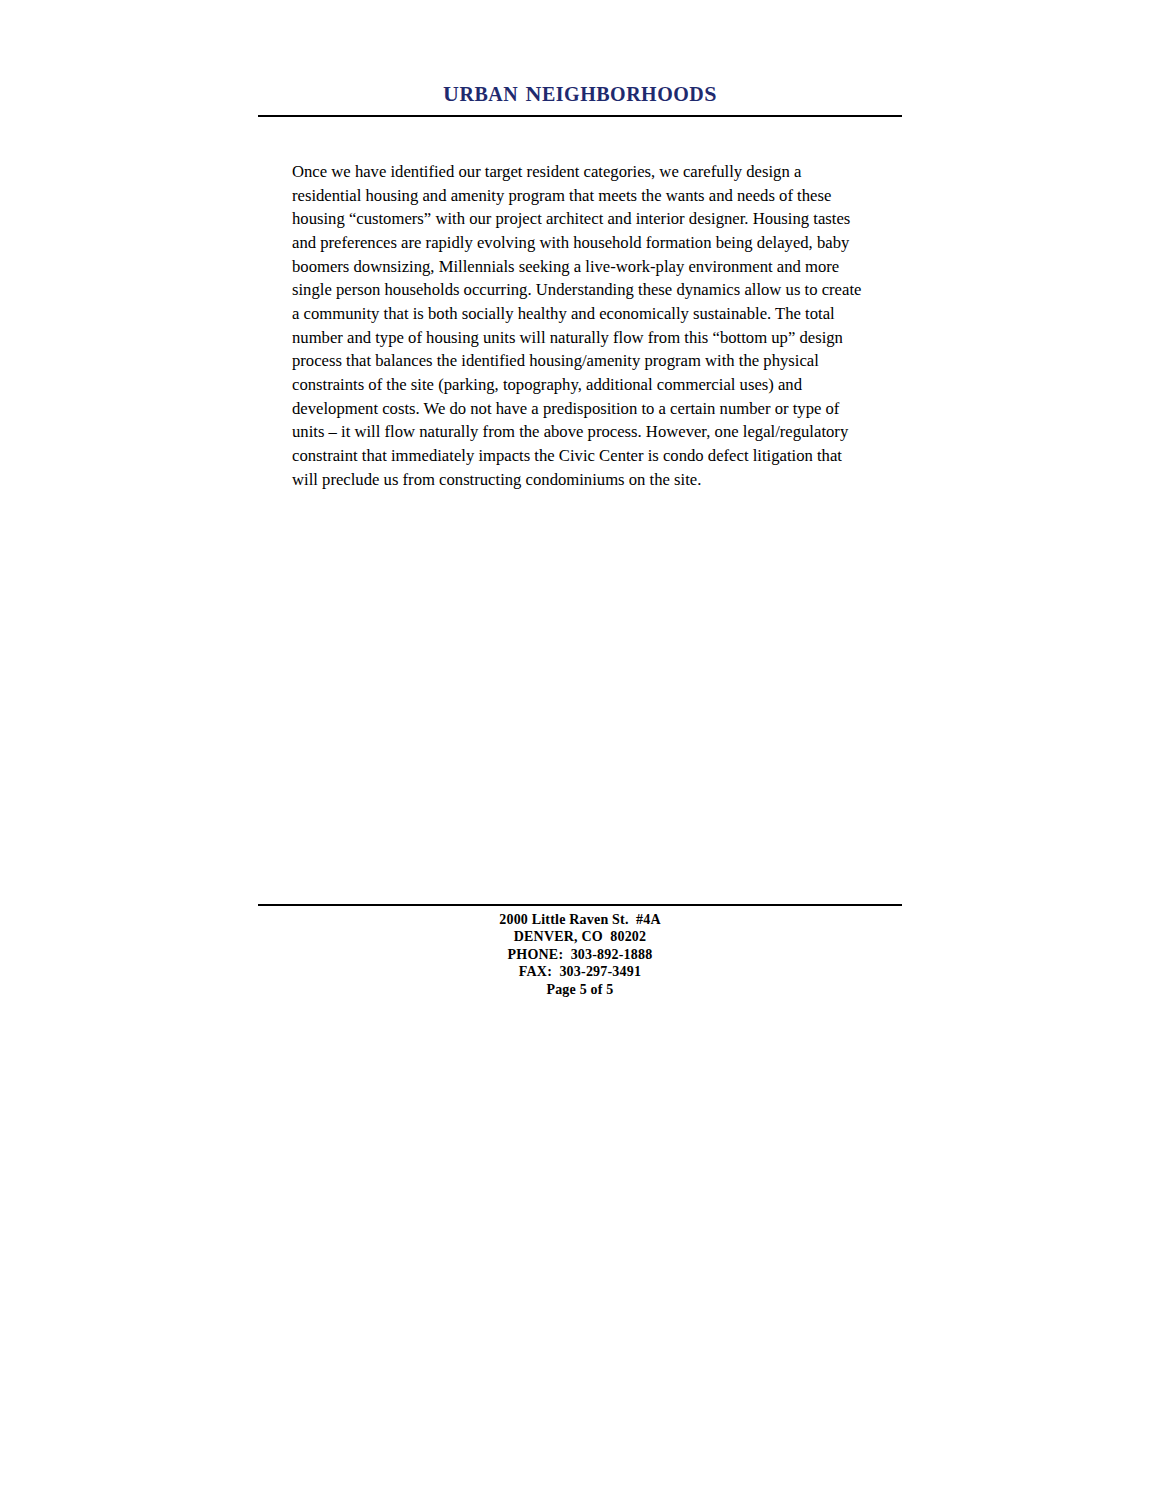Urban Neighborhoods
Once we have identified our target resident categories, we carefully design a residential housing and amenity program that meets the wants and needs of these housing “customers” with our project architect and interior designer. Housing tastes and preferences are rapidly evolving with household formation being delayed, baby boomers downsizing, Millennials seeking a live-work-play environment and more single person households occurring. Understanding these dynamics allow us to create a community that is both socially healthy and economically sustainable. The total number and type of housing units will naturally flow from this “bottom up” design process that balances the identified housing/amenity program with the physical constraints of the site (parking, topography, additional commercial uses) and development costs. We do not have a predisposition to a certain number or type of units – it will flow naturally from the above process. However, one legal/regulatory constraint that immediately impacts the Civic Center is condo defect litigation that will preclude us from constructing condominiums on the site.
2000 Little Raven St. #4A
DENVER, CO 80202
PHONE: 303-892-1888
FAX: 303-297-3491
Page 5 of 5